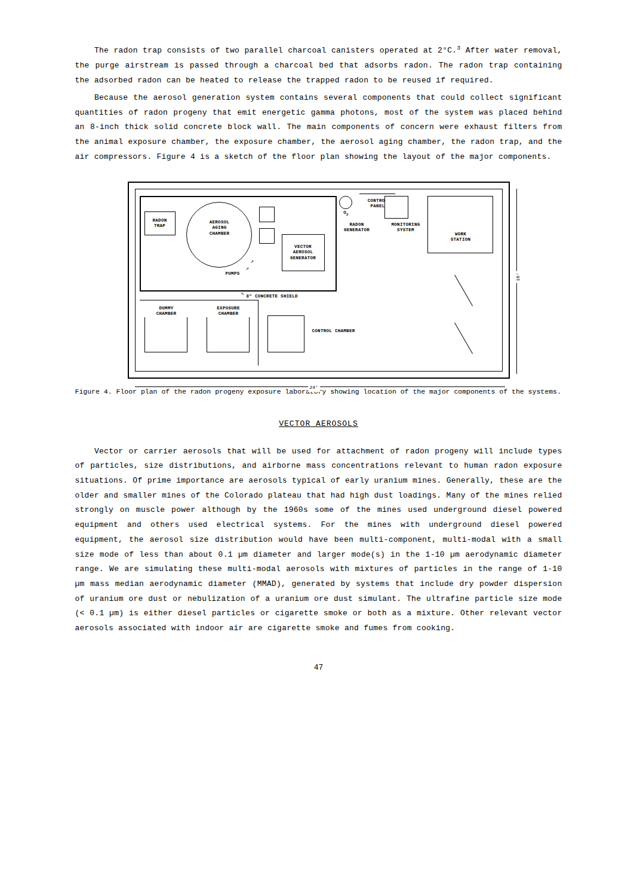The radon trap consists of two parallel charcoal canisters operated at 2°C.3 After water removal, the purge airstream is passed through a charcoal bed that adsorbs radon. The radon trap containing the adsorbed radon can be heated to release the trapped radon to be reused if required.
Because the aerosol generation system contains several components that could collect significant quantities of radon progeny that emit energetic gamma photons, most of the system was placed behind an 8-inch thick solid concrete block wall. The main components of concern were exhaust filters from the animal exposure chamber, the exposure chamber, the aerosol aging chamber, the radon trap, and the air compressors. Figure 4 is a sketch of the floor plan showing the layout of the major components.
RADON
TRAP
AEROSOL
AGING
CHAMBER
PUMPS
↗
↗
VECTOR
AEROSOL
GENERATOR
O2
CONTROL
PANEL
RADON
GENERATOR
MONITORING
SYSTEM
WORK
STATION
8" CONCRETE SHIELD
↖
DUMMY
CHAMBER
EXPOSURE
CHAMBER
CONTROL CHAMBER
16'
24'
Figure 4. Floor plan of the radon progeny exposure laboratory showing location of the major components of the systems.
VECTOR AEROSOLS
Vector or carrier aerosols that will be used for attachment of radon progeny will include types of particles, size distributions, and airborne mass concentrations relevant to human radon exposure situations. Of prime importance are aerosols typical of early uranium mines. Generally, these are the older and smaller mines of the Colorado plateau that had high dust loadings. Many of the mines relied strongly on muscle power although by the 1960s some of the mines used underground diesel powered equipment and others used electrical systems. For the mines with underground diesel powered equipment, the aerosol size distribution would have been multi-component, multi-modal with a small size mode of less than about 0.1 µm diameter and larger mode(s) in the 1-10 µm aerodynamic diameter range. We are simulating these multi-modal aerosols with mixtures of particles in the range of 1-10 µm mass median aerodynamic diameter (MMAD), generated by systems that include dry powder dispersion of uranium ore dust or nebulization of a uranium ore dust simulant. The ultrafine particle size mode (< 0.1 µm) is either diesel particles or cigarette smoke or both as a mixture. Other relevant vector aerosols associated with indoor air are cigarette smoke and fumes from cooking.
47